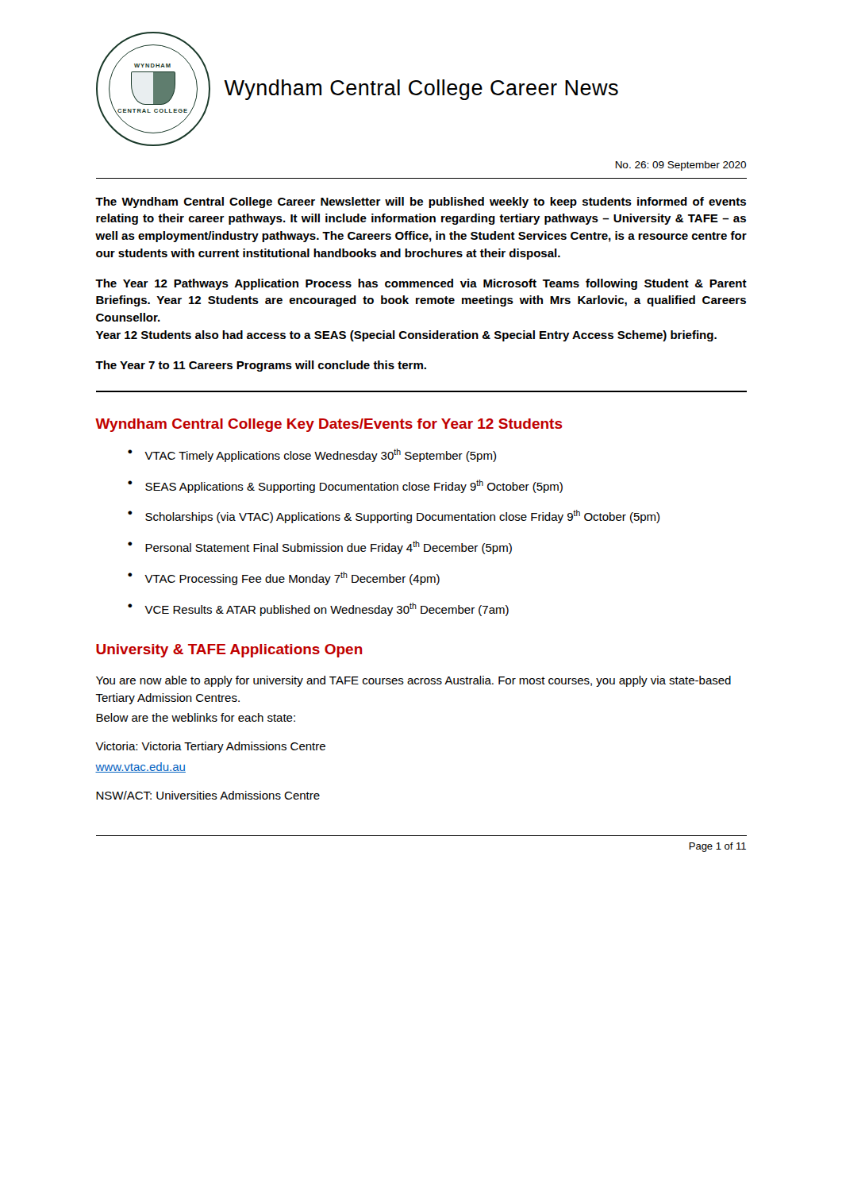WYNDHAM
CENTRAL COLLEGE
Wyndham Central College Career News
No. 26: 09 September 2020
The Wyndham Central College Career Newsletter will be published weekly to keep students informed of events relating to their career pathways. It will include information regarding tertiary pathways – University & TAFE – as well as employment/industry pathways. The Careers Office, in the Student Services Centre, is a resource centre for our students with current institutional handbooks and brochures at their disposal.
The Year 12 Pathways Application Process has commenced via Microsoft Teams following Student & Parent Briefings. Year 12 Students are encouraged to book remote meetings with Mrs Karlovic, a qualified Careers Counsellor.
Year 12 Students also had access to a SEAS (Special Consideration & Special Entry Access Scheme) briefing.
The Year 7 to 11 Careers Programs will conclude this term.
Wyndham Central College Key Dates/Events for Year 12 Students
VTAC Timely Applications close Wednesday 30th September (5pm)
SEAS Applications & Supporting Documentation close Friday 9th October (5pm)
Scholarships (via VTAC) Applications & Supporting Documentation close Friday 9th October (5pm)
Personal Statement Final Submission due Friday 4th December (5pm)
VTAC Processing Fee due Monday 7th December (4pm)
VCE Results & ATAR published on Wednesday 30th December (7am)
University & TAFE Applications Open
You are now able to apply for university and TAFE courses across Australia. For most courses, you apply via state-based Tertiary Admission Centres.
Below are the weblinks for each state:
Victoria: Victoria Tertiary Admissions Centre
www.vtac.edu.au
NSW/ACT: Universities Admissions Centre
Page 1 of 11